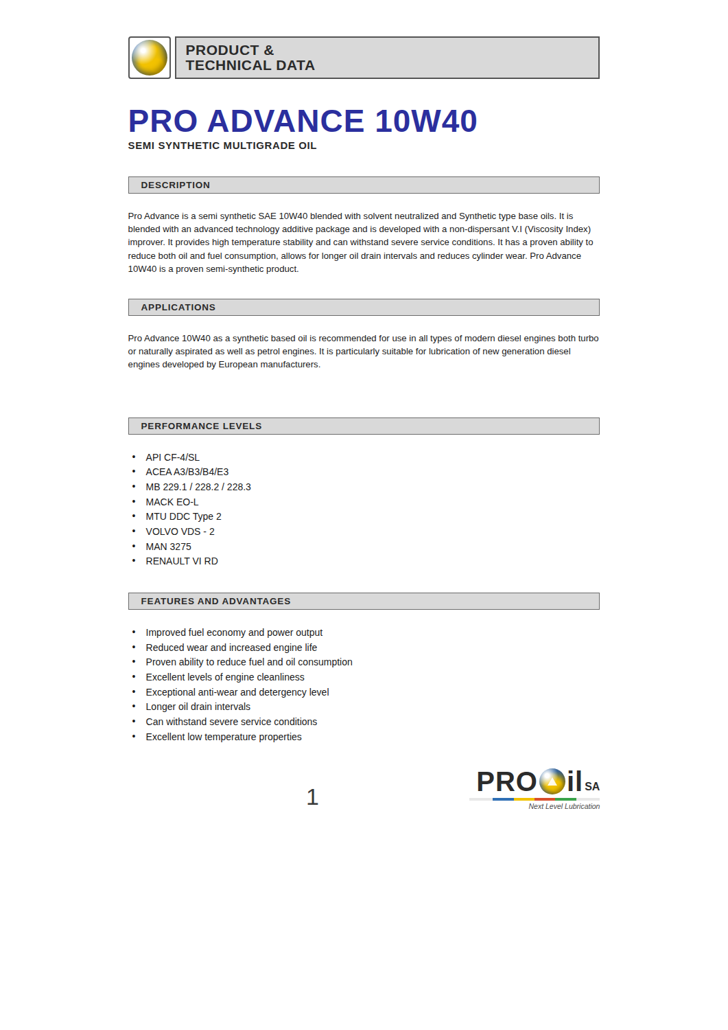Product & Technical Data
Pro Advance 10W40
Semi Synthetic Multigrade Oil
Description
Pro Advance is a semi synthetic SAE 10W40 blended with solvent neutralized and Synthetic type base oils. It is blended with an advanced technology additive package and is developed with a non-dispersant V.I (Viscosity Index) improver. It provides high temperature stability and can withstand severe service conditions. It has a proven ability to reduce both oil and fuel consumption, allows for longer oil drain intervals and reduces cylinder wear. Pro Advance 10W40 is a proven semi-synthetic product.
Applications
Pro Advance 10W40 as a synthetic based oil is recommended for use in all types of modern diesel engines both turbo or naturally aspirated as well as petrol engines. It is particularly suitable for lubrication of new generation diesel engines developed by European manufacturers.
Performance Levels
API CF-4/SL
ACEA A3/B3/B4/E3
MB 229.1 / 228.2 / 228.3
MACK EO-L
MTU DDC Type 2
VOLVO VDS - 2
MAN 3275
RENAULT VI RD
Features and Advantages
Improved fuel economy and power output
Reduced wear and increased engine life
Proven ability to reduce fuel and oil consumption
Excellent levels of engine cleanliness
Exceptional anti-wear and detergency level
Longer oil drain intervals
Can withstand severe service conditions
Excellent low temperature properties
1
PRO il SA
Next Level Lubrication